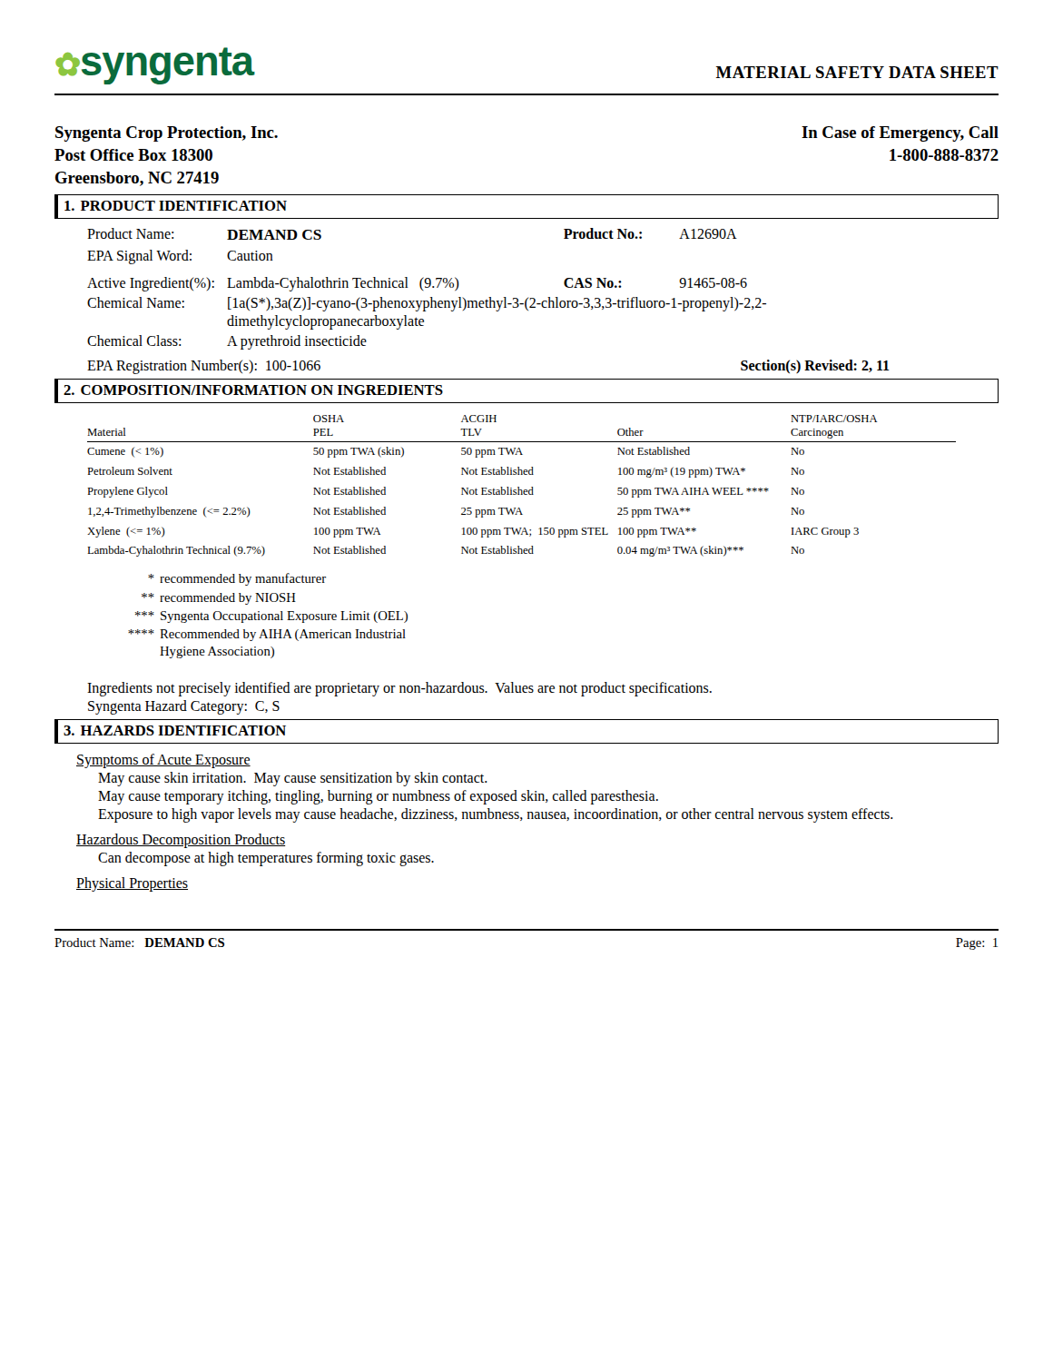✿syngenta
MATERIAL SAFETY DATA SHEET
Syngenta Crop Protection, Inc.
Post Office Box 18300
Greensboro, NC 27419
In Case of Emergency, Call
1-800-888-8372
1. PRODUCT IDENTIFICATION
| Product Name: | DEMAND CS | Product No.: | A12690A |
| EPA Signal Word: | Caution |
| Active Ingredient(%): | Lambda-Cyhalothrin Technical (9.7%) | CAS No.: | 91465-08-6 |
| Chemical Name: | [1a(S*),3a(Z)]-cyano-(3-phenoxyphenyl)methyl-3-(2-chloro-3,3,3-trifluoro-1-propenyl)-2,2- dimethylcyclopropanecarboxylate |
| Chemical Class: | A pyrethroid insecticide |
EPA Registration Number(s): 100-1066
Section(s) Revised: 2, 11
2. COMPOSITION/INFORMATION ON INGREDIENTS
| Material | OSHA PEL | ACGIH TLV | Other | NTP/IARC/OSHA Carcinogen |
| --- | --- | --- | --- | --- |
| Cumene (< 1%) | 50 ppm TWA (skin) | 50 ppm TWA | Not Established | No |
| Petroleum Solvent | Not Established | Not Established | 100 mg/m³ (19 ppm) TWA* | No |
| Propylene Glycol | Not Established | Not Established | 50 ppm TWA AIHA WEEL **** | No |
| 1,2,4-Trimethylbenzene (<= 2.2%) | Not Established | 25 ppm TWA | 25 ppm TWA** | No |
| Xylene (<= 1%) | 100 ppm TWA | 100 ppm TWA; 150 ppm STEL | 100 ppm TWA** | IARC Group 3 |
| Lambda-Cyhalothrin Technical (9.7%) | Not Established | Not Established | 0.04 mg/m³ TWA (skin)*** | No |
*recommended by manufacturer
**recommended by NIOSH
***Syngenta Occupational Exposure Limit (OEL)
****Recommended by AIHA (American Industrial
Hygiene Association)
Ingredients not precisely identified are proprietary or non-hazardous. Values are not product specifications.
Syngenta Hazard Category: C, S
3. HAZARDS IDENTIFICATION
Symptoms of Acute Exposure
May cause skin irritation. May cause sensitization by skin contact.
May cause temporary itching, tingling, burning or numbness of exposed skin, called paresthesia.
Exposure to high vapor levels may cause headache, dizziness, numbness, nausea, incoordination, or other central nervous system effects.
Hazardous Decomposition Products
Can decompose at high temperatures forming toxic gases.
Physical Properties
Product Name: DEMAND CS
Page: 1